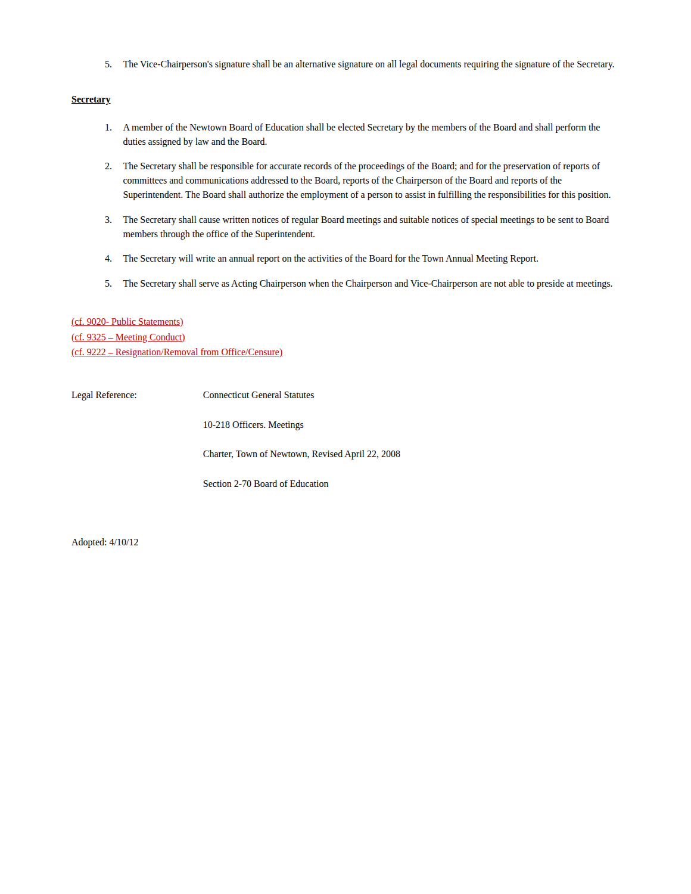The Vice-Chairperson's signature shall be an alternative signature on all legal documents requiring the signature of the Secretary.
Secretary
A member of the Newtown Board of Education shall be elected Secretary by the members of the Board and shall perform the duties assigned by law and the Board.
The Secretary shall be responsible for accurate records of the proceedings of the Board; and for the preservation of reports of committees and communications addressed to the Board, reports of the Chairperson of the Board and reports of the Superintendent. The Board shall authorize the employment of a person to assist in fulfilling the responsibilities for this position.
The Secretary shall cause written notices of regular Board meetings and suitable notices of special meetings to be sent to Board members through the office of the Superintendent.
The Secretary will write an annual report on the activities of the Board for the Town Annual Meeting Report.
The Secretary shall serve as Acting Chairperson when the Chairperson and Vice-Chairperson are not able to preside at meetings.
(cf. 9020- Public Statements)
(cf. 9325 – Meeting Conduct)
(cf. 9222 – Resignation/Removal from Office/Censure)
| Legal Reference: | Connecticut General Statutes |
| | 10-218 Officers. Meetings |
| | Charter, Town of Newtown, Revised April 22, 2008 |
| | Section 2-70 Board of Education |
Adopted: 4/10/12